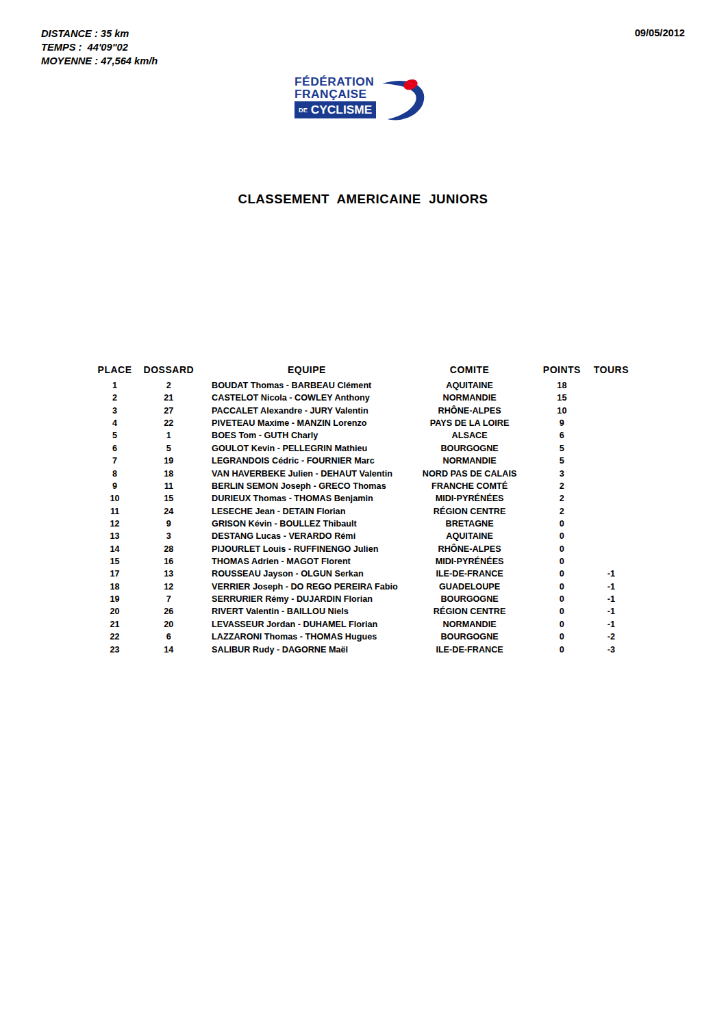DISTANCE : 35 km
TEMPS : 44'09"02
MOYENNE : 47,564 km/h
09/05/2012
FÉDÉRATION
FRANÇAISE
DE CYCLISME
CLASSEMENT AMERICAINE JUNIORS
| PLACE | DOSSARD | EQUIPE | COMITE | POINTS | TOURS |
| --- | --- | --- | --- | --- | --- |
| 1 | 2 | BOUDAT Thomas - BARBEAU Clément | AQUITAINE | 18 | |
| 2 | 21 | CASTELOT Nicola - COWLEY Anthony | NORMANDIE | 15 | |
| 3 | 27 | PACCALET Alexandre - JURY Valentin | RHÔNE-ALPES | 10 | |
| 4 | 22 | PIVETEAU Maxime - MANZIN Lorenzo | PAYS DE LA LOIRE | 9 | |
| 5 | 1 | BOES Tom - GUTH Charly | ALSACE | 6 | |
| 6 | 5 | GOULOT Kevin - PELLEGRIN Mathieu | BOURGOGNE | 5 | |
| 7 | 19 | LEGRANDOIS Cédric - FOURNIER Marc | NORMANDIE | 5 | |
| 8 | 18 | VAN HAVERBEKE Julien - DEHAUT Valentin | NORD PAS DE CALAIS | 3 | |
| 9 | 11 | BERLIN SEMON Joseph - GRECO Thomas | FRANCHE COMTÉ | 2 | |
| 10 | 15 | DURIEUX Thomas - THOMAS Benjamin | MIDI-PYRÉNÉES | 2 | |
| 11 | 24 | LESECHE Jean - DETAIN Florian | RÉGION CENTRE | 2 | |
| 12 | 9 | GRISON Kévin - BOULLEZ Thibault | BRETAGNE | 0 | |
| 13 | 3 | DESTANG Lucas - VERARDO Rémi | AQUITAINE | 0 | |
| 14 | 28 | PIJOURLET Louis - RUFFINENGO Julien | RHÔNE-ALPES | 0 | |
| 15 | 16 | THOMAS Adrien - MAGOT Florent | MIDI-PYRÉNÉES | 0 | |
| 17 | 13 | ROUSSEAU Jayson - OLGUN Serkan | ILE-DE-FRANCE | 0 | -1 |
| 18 | 12 | VERRIER Joseph - DO REGO PEREIRA Fabio | GUADELOUPE | 0 | -1 |
| 19 | 7 | SERRURIER Rémy - DUJARDIN Florian | BOURGOGNE | 0 | -1 |
| 20 | 26 | RIVERT Valentin - BAILLOU Niels | RÉGION CENTRE | 0 | -1 |
| 21 | 20 | LEVASSEUR Jordan - DUHAMEL Florian | NORMANDIE | 0 | -1 |
| 22 | 6 | LAZZARONI Thomas - THOMAS Hugues | BOURGOGNE | 0 | -2 |
| 23 | 14 | SALIBUR Rudy - DAGORNE Maël | ILE-DE-FRANCE | 0 | -3 |